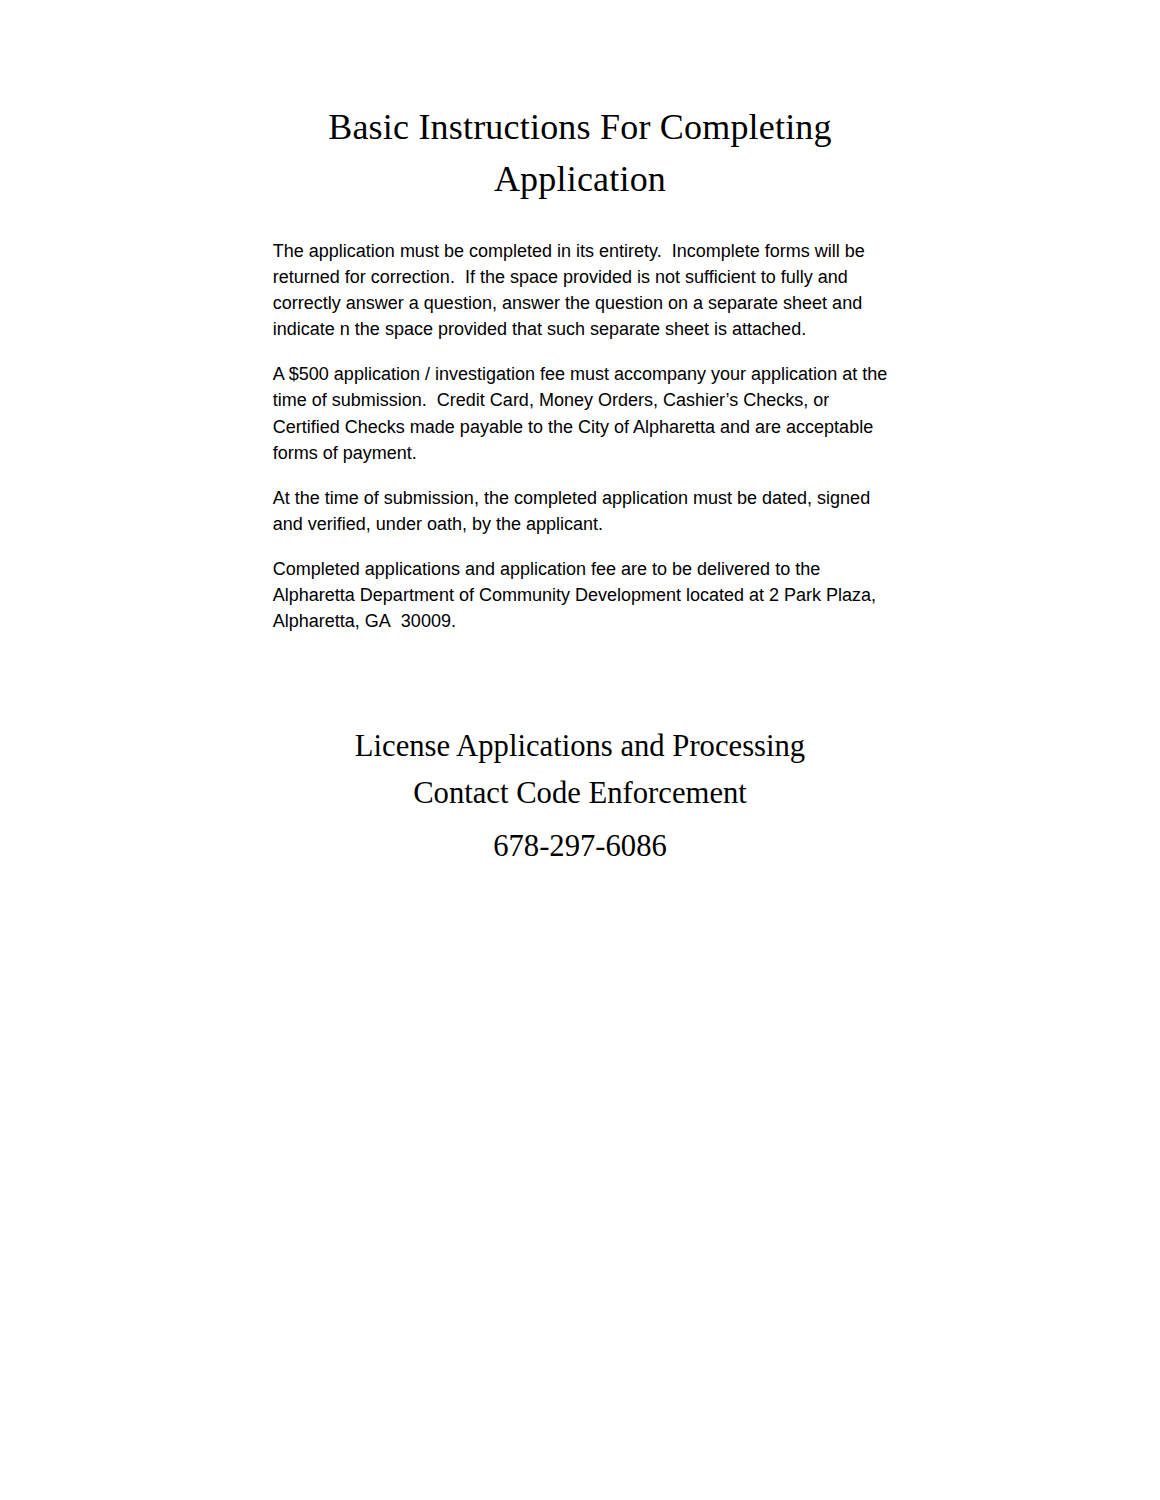Basic Instructions For Completing Application
The application must be completed in its entirety. Incomplete forms will be returned for correction. If the space provided is not sufficient to fully and correctly answer a question, answer the question on a separate sheet and indicate n the space provided that such separate sheet is attached.
A $500 application / investigation fee must accompany your application at the time of submission. Credit Card, Money Orders, Cashier’s Checks, or Certified Checks made payable to the City of Alpharetta and are acceptable forms of payment.
At the time of submission, the completed application must be dated, signed and verified, under oath, by the applicant.
Completed applications and application fee are to be delivered to the Alpharetta Department of Community Development located at 2 Park Plaza, Alpharetta, GA 30009.
License Applications and ProcessingContact Code Enforcement
678-297-6086